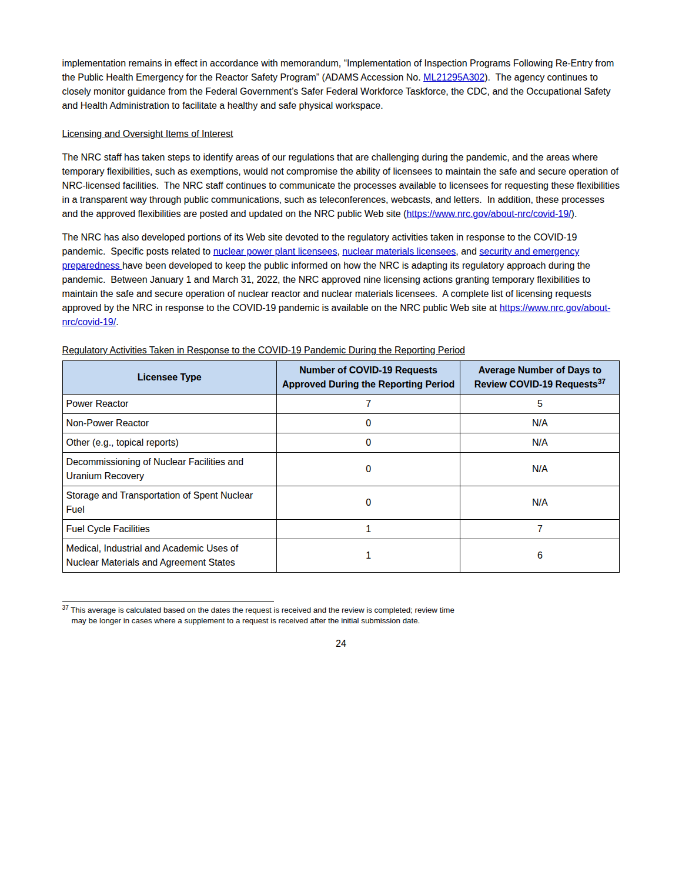implementation remains in effect in accordance with memorandum, “Implementation of Inspection Programs Following Re-Entry from the Public Health Emergency for the Reactor Safety Program” (ADAMS Accession No. ML21295A302). The agency continues to closely monitor guidance from the Federal Government’s Safer Federal Workforce Taskforce, the CDC, and the Occupational Safety and Health Administration to facilitate a healthy and safe physical workspace.
Licensing and Oversight Items of Interest
The NRC staff has taken steps to identify areas of our regulations that are challenging during the pandemic, and the areas where temporary flexibilities, such as exemptions, would not compromise the ability of licensees to maintain the safe and secure operation of NRC-licensed facilities. The NRC staff continues to communicate the processes available to licensees for requesting these flexibilities in a transparent way through public communications, such as teleconferences, webcasts, and letters. In addition, these processes and the approved flexibilities are posted and updated on the NRC public Web site (https://www.nrc.gov/about-nrc/covid-19/).
The NRC has also developed portions of its Web site devoted to the regulatory activities taken in response to the COVID-19 pandemic. Specific posts related to nuclear power plant licensees, nuclear materials licensees, and security and emergency preparedness have been developed to keep the public informed on how the NRC is adapting its regulatory approach during the pandemic. Between January 1 and March 31, 2022, the NRC approved nine licensing actions granting temporary flexibilities to maintain the safe and secure operation of nuclear reactor and nuclear materials licensees. A complete list of licensing requests approved by the NRC in response to the COVID-19 pandemic is available on the NRC public Web site at https://www.nrc.gov/about-nrc/covid-19/.
Regulatory Activities Taken in Response to the COVID-19 Pandemic During the Reporting Period
| Licensee Type | Number of COVID-19 Requests Approved During the Reporting Period | Average Number of Days to Review COVID-19 Requests 37 |
| --- | --- | --- |
| Power Reactor | 7 | 5 |
| Non-Power Reactor | 0 | N/A |
| Other (e.g., topical reports) | 0 | N/A |
| Decommissioning of Nuclear Facilities and Uranium Recovery | 0 | N/A |
| Storage and Transportation of Spent Nuclear Fuel | 0 | N/A |
| Fuel Cycle Facilities | 1 | 7 |
| Medical, Industrial and Academic Uses of Nuclear Materials and Agreement States | 1 | 6 |
37 This average is calculated based on the dates the request is received and the review is completed; review time may be longer in cases where a supplement to a request is received after the initial submission date.
24